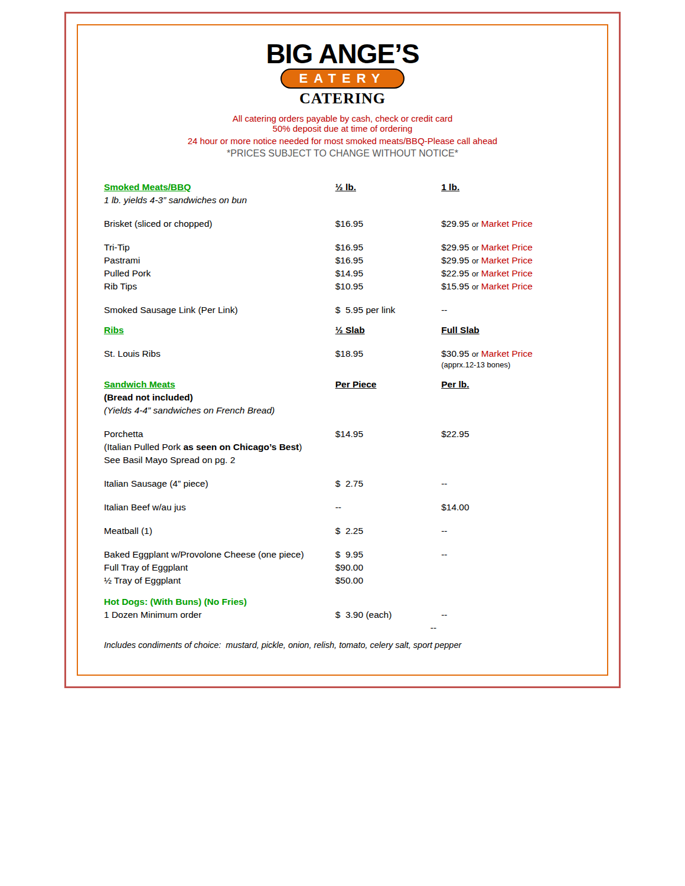BIG ANGE’S
EATERY
CATERING
All catering orders payable by cash, check or credit card
50% deposit due at time of ordering
24 hour or more notice needed for most smoked meats/BBQ-Please call ahead
*PRICES SUBJECT TO CHANGE WITHOUT NOTICE*
| Smoked Meats/BBQ | ½ lb. | 1 lb. |
| 1 lb. yields 4-3” sandwiches on bun | | |
| Brisket (sliced or chopped) | $16.95 | $29.95 or Market Price |
| Tri-Tip | $16.95 | $29.95 or Market Price |
| Pastrami | $16.95 | $29.95 or Market Price |
| Pulled Pork | $14.95 | $22.95 or Market Price |
| Rib Tips | $10.95 | $15.95 or Market Price |
| Smoked Sausage Link (Per Link) | $ 5.95 per link | -- |
| Ribs | ½ Slab | Full Slab |
| St. Louis Ribs | $18.95 | $30.95 or Market Price (apprx.12-13 bones) |
| Sandwich Meats | Per Piece | Per lb. |
| (Bread not included) | | |
| (Yields 4-4” sandwiches on French Bread) | | |
| Porchetta | $14.95 | $22.95 |
| (Italian Pulled Pork as seen on Chicago’s Best ) | | |
| See Basil Mayo Spread on pg. 2 | | |
| Italian Sausage (4” piece) | $ 2.75 | -- |
| Italian Beef w/au jus | -- | $14.00 |
| Meatball (1) | $ 2.25 | -- |
| Baked Eggplant w/Provolone Cheese (one piece) | $ 9.95 | -- |
| Full Tray of Eggplant | $90.00 | |
| ½ Tray of Eggplant | $50.00 | |
| Hot Dogs: (With Buns) (No Fries) |
| 1 Dozen Minimum order | $ 3.90 (each) | -- |
| | -- | |
| Includes condiments of choice: mustard, pickle, onion, relish, tomato, celery salt, sport pepper |